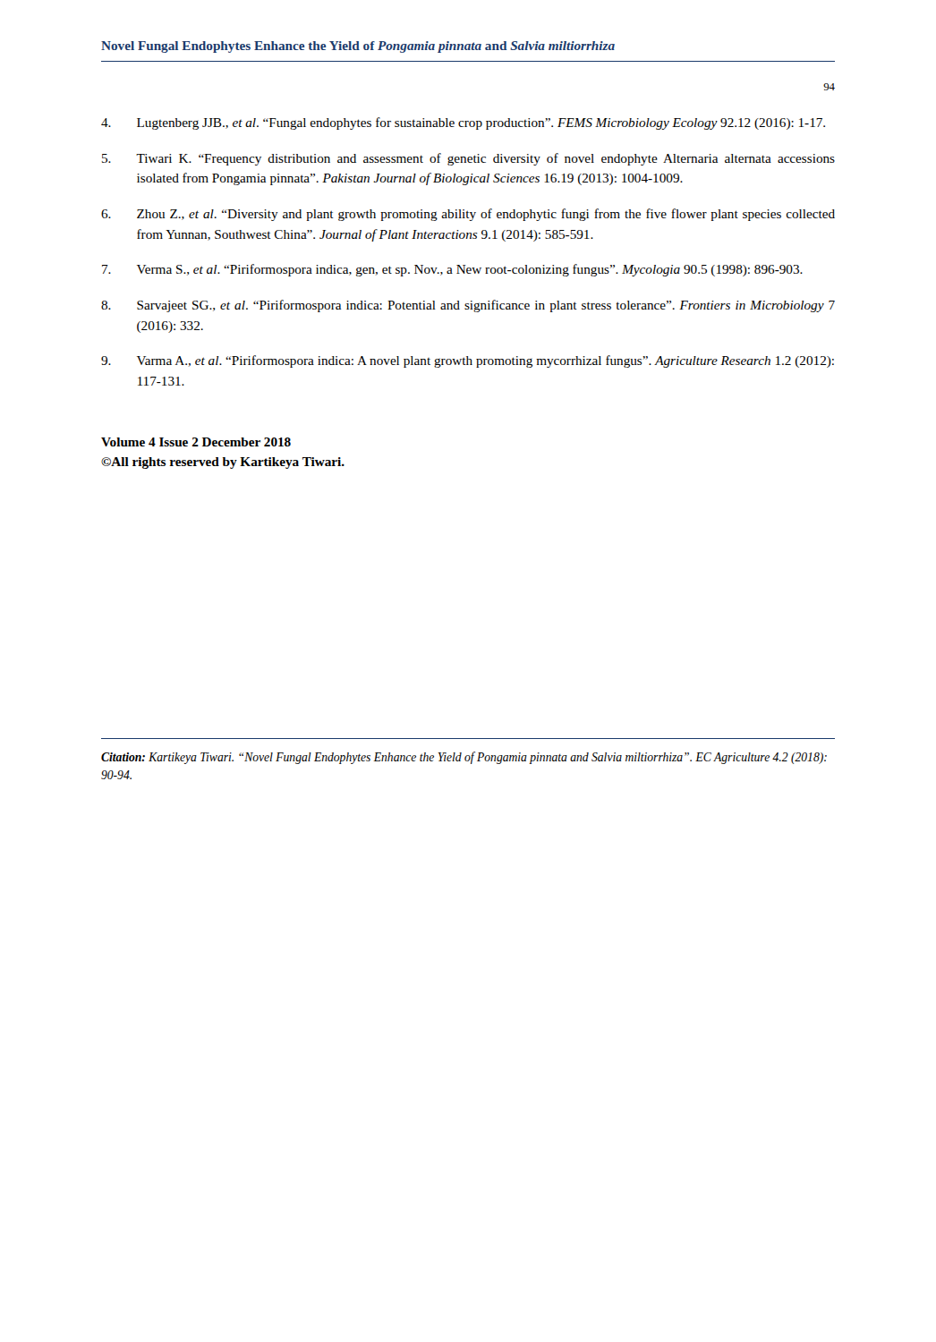Novel Fungal Endophytes Enhance the Yield of Pongamia pinnata and Salvia miltiorrhiza
94
Lugtenberg JJB., et al. “Fungal endophytes for sustainable crop production”. FEMS Microbiology Ecology 92.12 (2016): 1-17.
Tiwari K. “Frequency distribution and assessment of genetic diversity of novel endophyte Alternaria alternata accessions isolated from Pongamia pinnata”. Pakistan Journal of Biological Sciences 16.19 (2013): 1004-1009.
Zhou Z., et al. “Diversity and plant growth promoting ability of endophytic fungi from the five flower plant species collected from Yunnan, Southwest China”. Journal of Plant Interactions 9.1 (2014): 585-591.
Verma S., et al. “Piriformospora indica, gen, et sp. Nov., a New root-colonizing fungus”. Mycologia 90.5 (1998): 896-903.
Sarvajeet SG., et al. “Piriformospora indica: Potential and significance in plant stress tolerance”. Frontiers in Microbiology 7 (2016): 332.
Varma A., et al. “Piriformospora indica: A novel plant growth promoting mycorrhizal fungus”. Agriculture Research 1.2 (2012): 117-131.
Volume 4 Issue 2 December 2018
©All rights reserved by Kartikeya Tiwari.
Citation: Kartikeya Tiwari. “Novel Fungal Endophytes Enhance the Yield of Pongamia pinnata and Salvia miltiorrhiza”. EC Agriculture 4.2 (2018): 90-94.